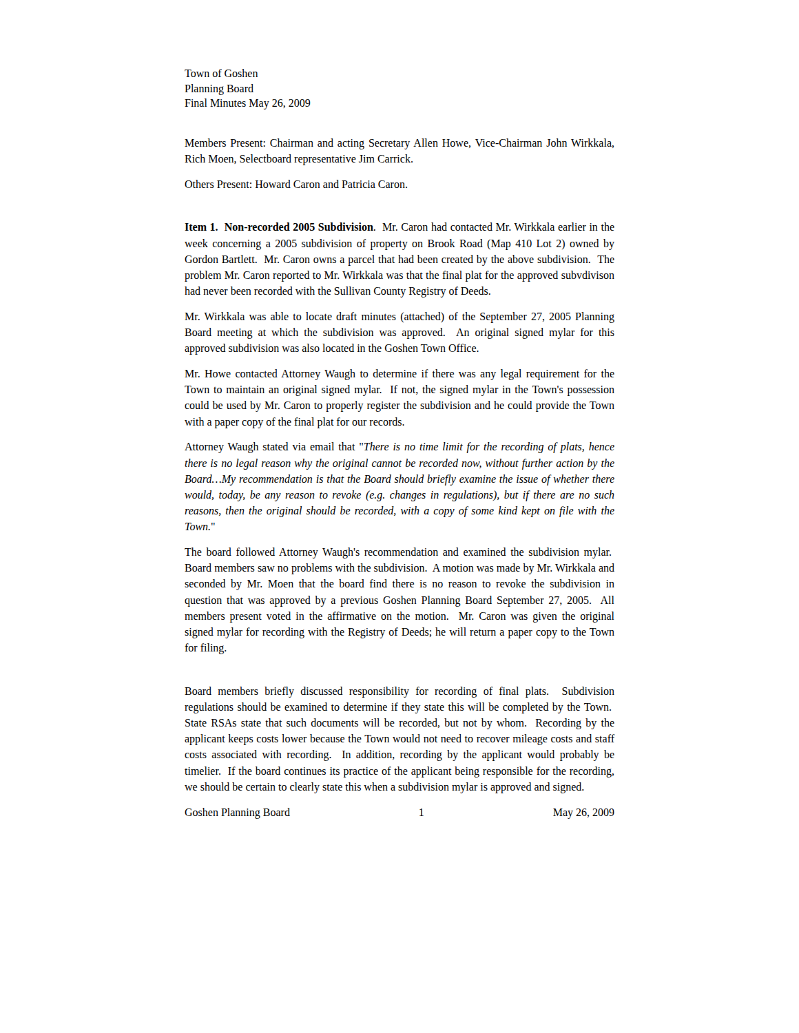Town of Goshen
Planning Board
Final Minutes May 26, 2009
Members Present: Chairman and acting Secretary Allen Howe, Vice-Chairman John Wirkkala, Rich Moen, Selectboard representative Jim Carrick.
Others Present: Howard Caron and Patricia Caron.
Item 1. Non-recorded 2005 Subdivision. Mr. Caron had contacted Mr. Wirkkala earlier in the week concerning a 2005 subdivision of property on Brook Road (Map 410 Lot 2) owned by Gordon Bartlett. Mr. Caron owns a parcel that had been created by the above subdivision. The problem Mr. Caron reported to Mr. Wirkkala was that the final plat for the approved subvdivison had never been recorded with the Sullivan County Registry of Deeds.
Mr. Wirkkala was able to locate draft minutes (attached) of the September 27, 2005 Planning Board meeting at which the subdivision was approved. An original signed mylar for this approved subdivision was also located in the Goshen Town Office.
Mr. Howe contacted Attorney Waugh to determine if there was any legal requirement for the Town to maintain an original signed mylar. If not, the signed mylar in the Town's possession could be used by Mr. Caron to properly register the subdivision and he could provide the Town with a paper copy of the final plat for our records.
Attorney Waugh stated via email that "There is no time limit for the recording of plats, hence there is no legal reason why the original cannot be recorded now, without further action by the Board…My recommendation is that the Board should briefly examine the issue of whether there would, today, be any reason to revoke (e.g. changes in regulations), but if there are no such reasons, then the original should be recorded, with a copy of some kind kept on file with the Town."
The board followed Attorney Waugh's recommendation and examined the subdivision mylar. Board members saw no problems with the subdivision. A motion was made by Mr. Wirkkala and seconded by Mr. Moen that the board find there is no reason to revoke the subdivision in question that was approved by a previous Goshen Planning Board September 27, 2005. All members present voted in the affirmative on the motion. Mr. Caron was given the original signed mylar for recording with the Registry of Deeds; he will return a paper copy to the Town for filing.
Board members briefly discussed responsibility for recording of final plats. Subdivision regulations should be examined to determine if they state this will be completed by the Town. State RSAs state that such documents will be recorded, but not by whom. Recording by the applicant keeps costs lower because the Town would not need to recover mileage costs and staff costs associated with recording. In addition, recording by the applicant would probably be timelier. If the board continues its practice of the applicant being responsible for the recording, we should be certain to clearly state this when a subdivision mylar is approved and signed.
Goshen Planning Board 1 May 26, 2009